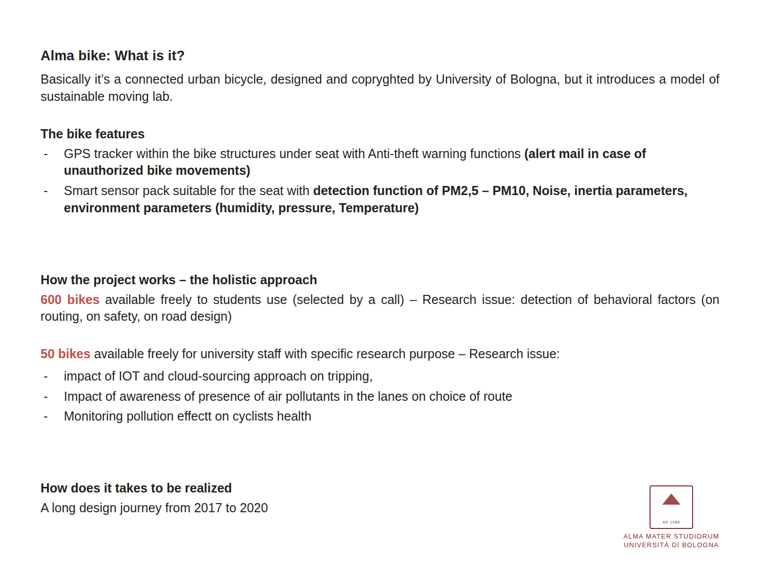Alma bike: What is it?
Basically it’s a connected urban bicycle, designed and copryghted by University of Bologna, but it introduces a model of sustainable moving lab.
The bike features
GPS tracker within the bike structures under seat with Anti-theft warning functions (alert mail in case of unauthorized bike movements)
Smart sensor pack suitable for the seat with detection function of PM2,5 – PM10, Noise, inertia parameters, environment parameters (humidity, pressure, Temperature)
How the project works – the holistic approach
600 bikes available freely to students use (selected by a call) – Research issue: detection of behavioral factors (on routing, on safety, on road design)
50 bikes available freely for university staff with specific research purpose – Research issue:
impact of IOT and cloud-sourcing approach on tripping,
Impact of awareness of presence of air pollutants in the lanes on choice of route
Monitoring pollution effectt on cyclists health
How does it takes to be realized
A long design journey from 2017 to 2020
ALMA MATER STUDIORUM
UNIVERSITÀ DI BOLOGNA